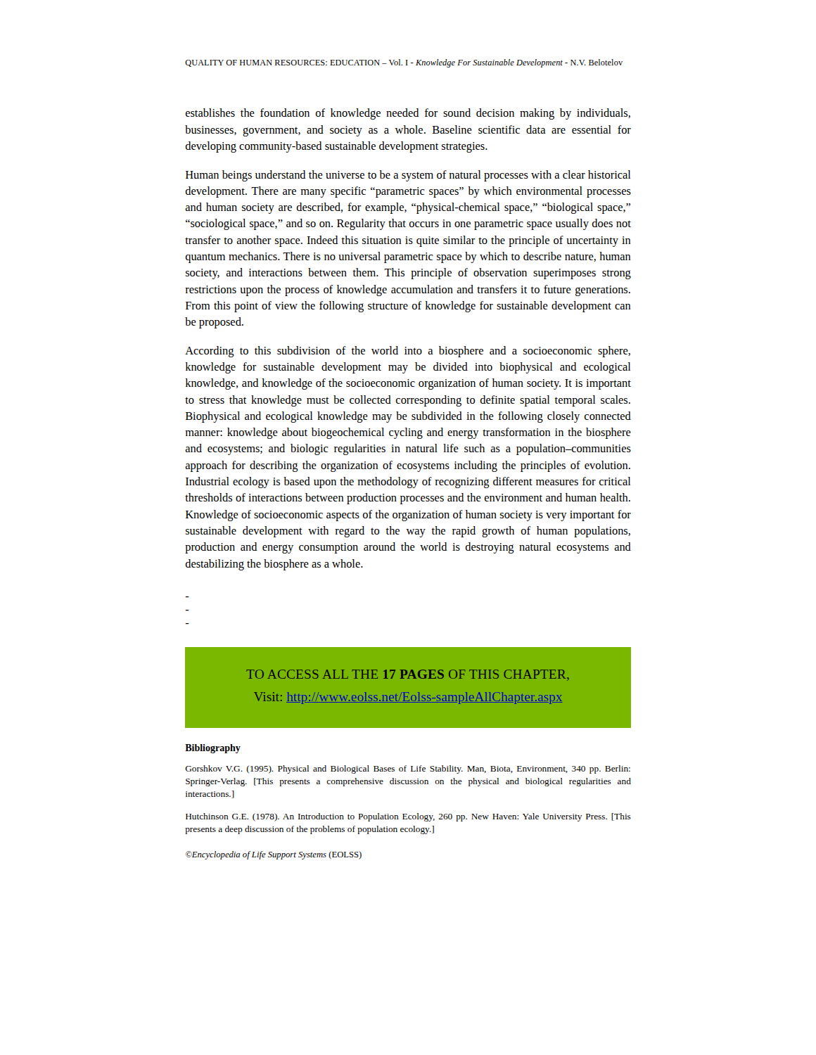QUALITY OF HUMAN RESOURCES: EDUCATION – Vol. I - Knowledge For Sustainable Development - N.V. Belotelov
establishes the foundation of knowledge needed for sound decision making by individuals, businesses, government, and society as a whole. Baseline scientific data are essential for developing community-based sustainable development strategies.
Human beings understand the universe to be a system of natural processes with a clear historical development. There are many specific “parametric spaces” by which environmental processes and human society are described, for example, “physical-chemical space,” “biological space,” “sociological space,” and so on. Regularity that occurs in one parametric space usually does not transfer to another space. Indeed this situation is quite similar to the principle of uncertainty in quantum mechanics. There is no universal parametric space by which to describe nature, human society, and interactions between them. This principle of observation superimposes strong restrictions upon the process of knowledge accumulation and transfers it to future generations. From this point of view the following structure of knowledge for sustainable development can be proposed.
According to this subdivision of the world into a biosphere and a socioeconomic sphere, knowledge for sustainable development may be divided into biophysical and ecological knowledge, and knowledge of the socioeconomic organization of human society. It is important to stress that knowledge must be collected corresponding to definite spatial temporal scales. Biophysical and ecological knowledge may be subdivided in the following closely connected manner: knowledge about biogeochemical cycling and energy transformation in the biosphere and ecosystems; and biologic regularities in natural life such as a population–communities approach for describing the organization of ecosystems including the principles of evolution. Industrial ecology is based upon the methodology of recognizing different measures for critical thresholds of interactions between production processes and the environment and human health. Knowledge of socioeconomic aspects of the organization of human society is very important for sustainable development with regard to the way the rapid growth of human populations, production and energy consumption around the world is destroying natural ecosystems and destabilizing the biosphere as a whole.
-
-
-
TO ACCESS ALL THE 17 PAGES OF THIS CHAPTER,
Visit: http://www.eolss.net/Eolss-sampleAllChapter.aspx
Bibliography
Gorshkov V.G. (1995). Physical and Biological Bases of Life Stability. Man, Biota, Environment, 340 pp. Berlin: Springer-Verlag. [This presents a comprehensive discussion on the physical and biological regularities and interactions.]
Hutchinson G.E. (1978). An Introduction to Population Ecology, 260 pp. New Haven: Yale University Press. [This presents a deep discussion of the problems of population ecology.]
©Encyclopedia of Life Support Systems (EOLSS)